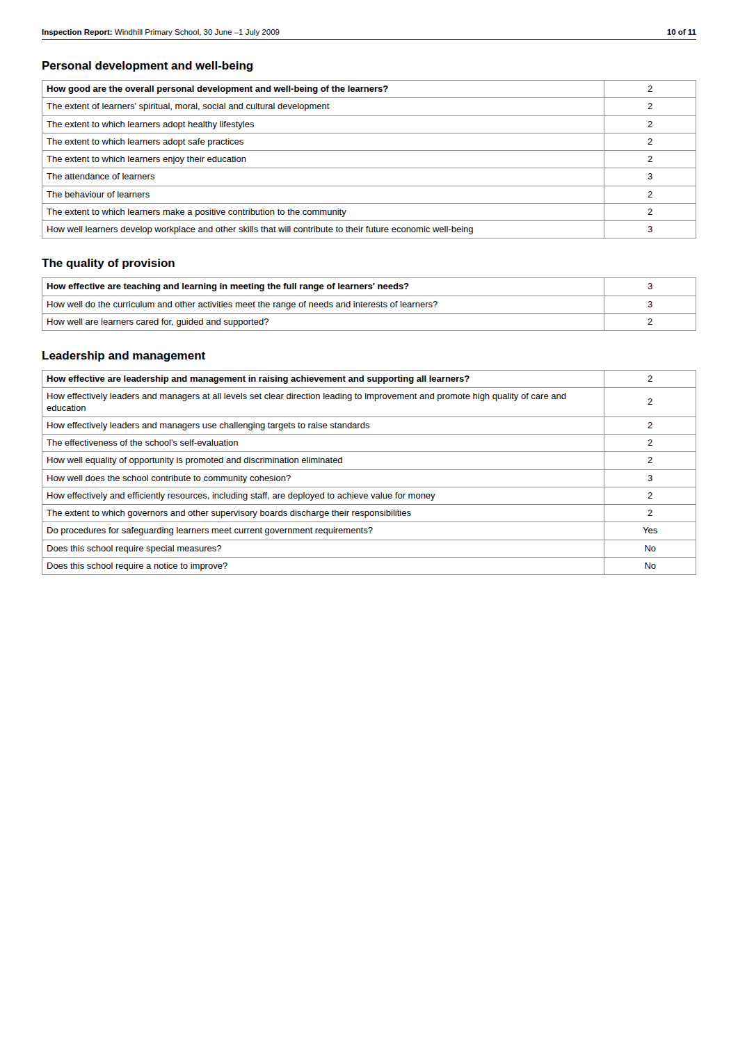Inspection Report: Windhill Primary School, 30 June –1 July 2009
10 of 11
Personal development and well-being
| How good are the overall personal development and well-being of the learners? | 2 |
| The extent of learners' spiritual, moral, social and cultural development | 2 |
| The extent to which learners adopt healthy lifestyles | 2 |
| The extent to which learners adopt safe practices | 2 |
| The extent to which learners enjoy their education | 2 |
| The attendance of learners | 3 |
| The behaviour of learners | 2 |
| The extent to which learners make a positive contribution to the community | 2 |
| How well learners develop workplace and other skills that will contribute to their future economic well-being | 3 |
The quality of provision
| How effective are teaching and learning in meeting the full range of learners' needs? | 3 |
| How well do the curriculum and other activities meet the range of needs and interests of learners? | 3 |
| How well are learners cared for, guided and supported? | 2 |
Leadership and management
| How effective are leadership and management in raising achievement and supporting all learners? | 2 |
| How effectively leaders and managers at all levels set clear direction leading to improvement and promote high quality of care and education | 2 |
| How effectively leaders and managers use challenging targets to raise standards | 2 |
| The effectiveness of the school's self-evaluation | 2 |
| How well equality of opportunity is promoted and discrimination eliminated | 2 |
| How well does the school contribute to community cohesion? | 3 |
| How effectively and efficiently resources, including staff, are deployed to achieve value for money | 2 |
| The extent to which governors and other supervisory boards discharge their responsibilities | 2 |
| Do procedures for safeguarding learners meet current government requirements? | Yes |
| Does this school require special measures? | No |
| Does this school require a notice to improve? | No |